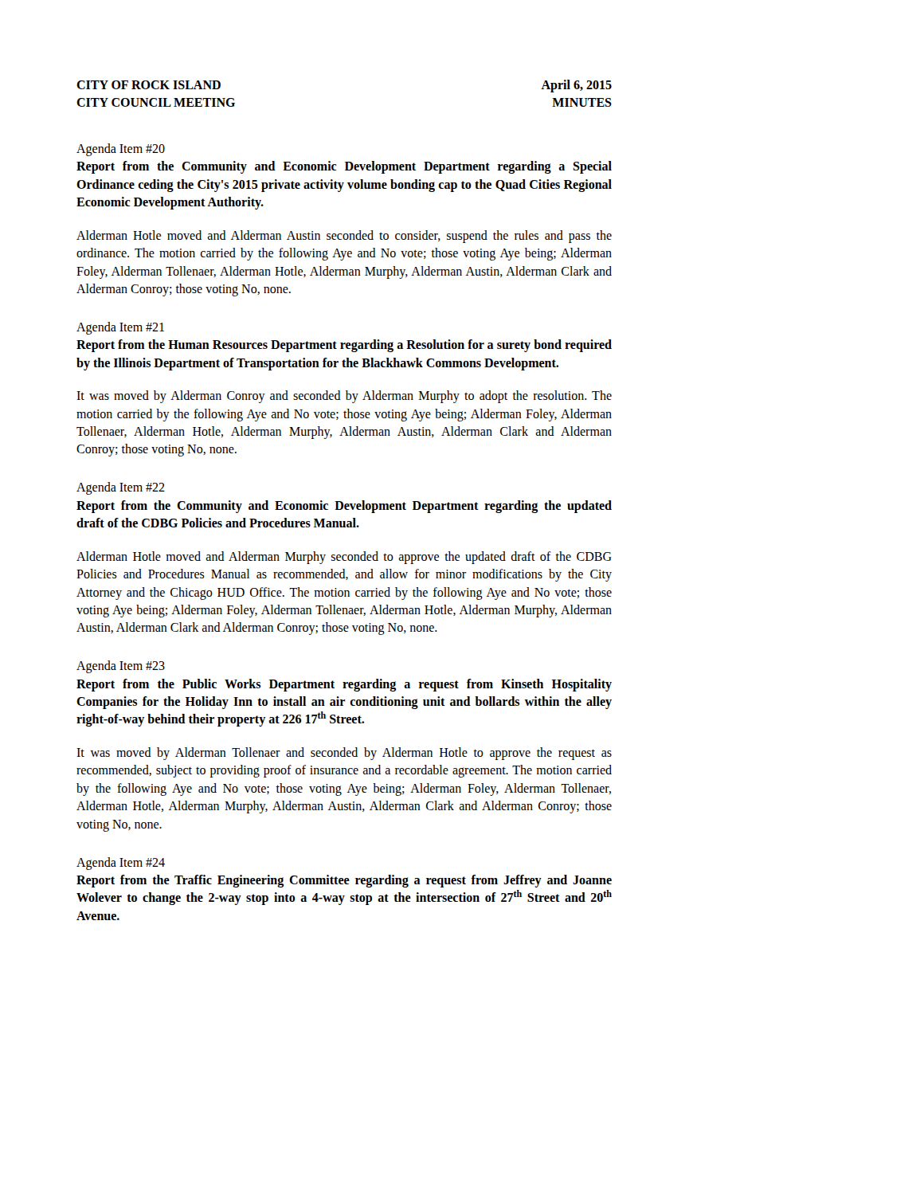CITY OF ROCK ISLAND
CITY COUNCIL MEETING
April 6, 2015
MINUTES
Agenda Item #20
Report from the Community and Economic Development Department regarding a Special Ordinance ceding the City's 2015 private activity volume bonding cap to the Quad Cities Regional Economic Development Authority.
Alderman Hotle moved and Alderman Austin seconded to consider, suspend the rules and pass the ordinance. The motion carried by the following Aye and No vote; those voting Aye being; Alderman Foley, Alderman Tollenaer, Alderman Hotle, Alderman Murphy, Alderman Austin, Alderman Clark and Alderman Conroy; those voting No, none.
Agenda Item #21
Report from the Human Resources Department regarding a Resolution for a surety bond required by the Illinois Department of Transportation for the Blackhawk Commons Development.
It was moved by Alderman Conroy and seconded by Alderman Murphy to adopt the resolution. The motion carried by the following Aye and No vote; those voting Aye being; Alderman Foley, Alderman Tollenaer, Alderman Hotle, Alderman Murphy, Alderman Austin, Alderman Clark and Alderman Conroy; those voting No, none.
Agenda Item #22
Report from the Community and Economic Development Department regarding the updated draft of the CDBG Policies and Procedures Manual.
Alderman Hotle moved and Alderman Murphy seconded to approve the updated draft of the CDBG Policies and Procedures Manual as recommended, and allow for minor modifications by the City Attorney and the Chicago HUD Office. The motion carried by the following Aye and No vote; those voting Aye being; Alderman Foley, Alderman Tollenaer, Alderman Hotle, Alderman Murphy, Alderman Austin, Alderman Clark and Alderman Conroy; those voting No, none.
Agenda Item #23
Report from the Public Works Department regarding a request from Kinseth Hospitality Companies for the Holiday Inn to install an air conditioning unit and bollards within the alley right-of-way behind their property at 226 17th Street.
It was moved by Alderman Tollenaer and seconded by Alderman Hotle to approve the request as recommended, subject to providing proof of insurance and a recordable agreement. The motion carried by the following Aye and No vote; those voting Aye being; Alderman Foley, Alderman Tollenaer, Alderman Hotle, Alderman Murphy, Alderman Austin, Alderman Clark and Alderman Conroy; those voting No, none.
Agenda Item #24
Report from the Traffic Engineering Committee regarding a request from Jeffrey and Joanne Wolever to change the 2-way stop into a 4-way stop at the intersection of 27th Street and 20th Avenue.